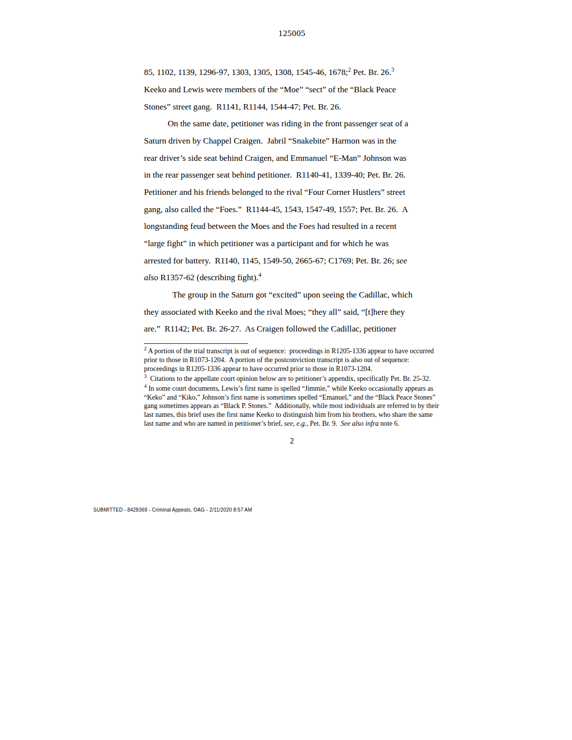125005
85, 1102, 1139, 1296-97, 1303, 1305, 1308, 1545-46, 1678;2 Pet. Br. 26.3
Keeko and Lewis were members of the “Moe” “sect” of the “Black Peace
Stones” street gang. R1141, R1144, 1544-47; Pet. Br. 26.
On the same date, petitioner was riding in the front passenger seat of a
Saturn driven by Chappel Craigen. Jabril “Snakebite” Harmon was in the
rear driver’s side seat behind Craigen, and Emmanuel “E-Man” Johnson was
in the rear passenger seat behind petitioner. R1140-41, 1339-40; Pet. Br. 26.
Petitioner and his friends belonged to the rival “Four Corner Hustlers” street
gang, also called the “Foes.” R1144-45, 1543, 1547-49, 1557; Pet. Br. 26. A
longstanding feud between the Moes and the Foes had resulted in a recent
“large fight” in which petitioner was a participant and for which he was
arrested for battery. R1140, 1145, 1549-50, 2665-67; C1769; Pet. Br. 26; see
also R1357-62 (describing fight).4
The group in the Saturn got “excited” upon seeing the Cadillac, which
they associated with Keeko and the rival Moes; “they all” said, “[t]here they
are.” R1142; Pet. Br. 26-27. As Craigen followed the Cadillac, petitioner
2 A portion of the trial transcript is out of sequence: proceedings in R1205-1336 appear to have occurred prior to those in R1073-1204. A portion of the postconviction transcript is also out of sequence: proceedings in R1205-1336 appear to have occurred prior to those in R1073-1204.
3 Citations to the appellate court opinion below are to petitioner’s appendix, specifically Pet. Br. 25-32.
4 In some court documents, Lewis’s first name is spelled “Jimmie,” while Keeko occasionally appears as “Keko” and “Kiko,” Johnson’s first name is sometimes spelled “Emanuel,” and the “Black Peace Stones” gang sometimes appears as “Black P. Stones.” Additionally, while most individuals are referred to by their last names, this brief uses the first name Keeko to distinguish him from his brothers, who share the same last name and who are named in petitioner’s brief, see, e.g., Pet. Br. 9. See also infra note 6.
2
SUBMITTED - 8428369 - Criminal Appeals, OAG - 2/11/2020 8:57 AM